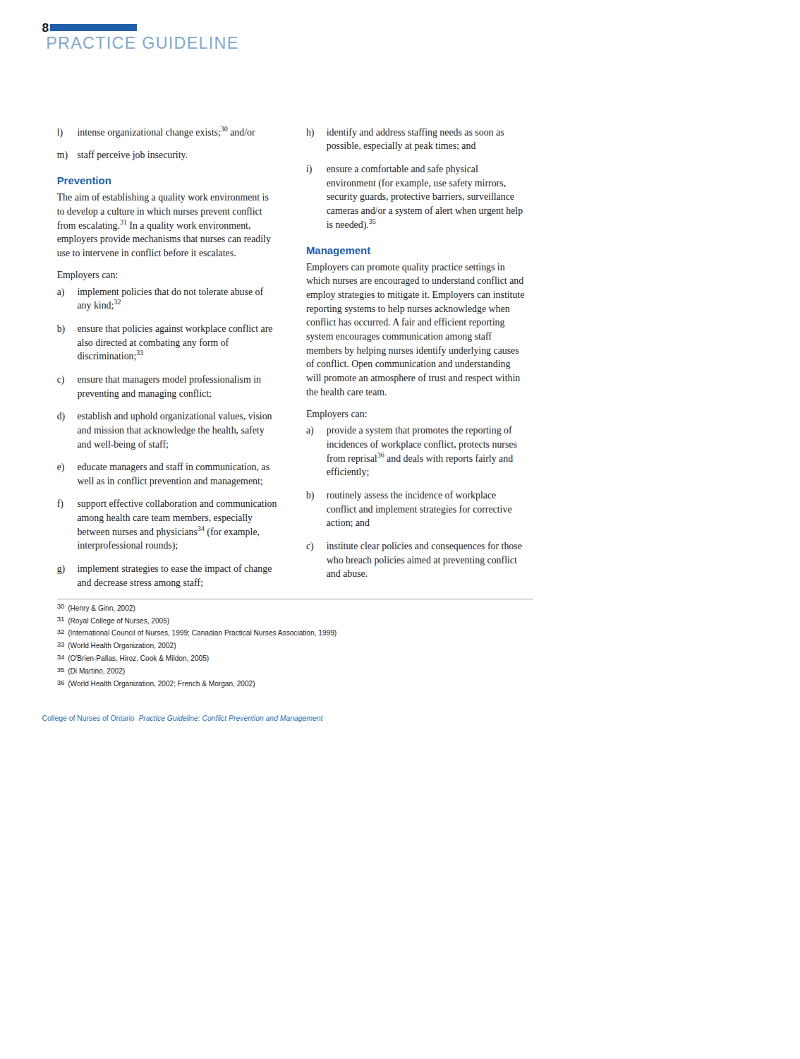8
PRACTICE GUIDELINE
l) intense organizational change exists;30 and/or
m) staff perceive job insecurity.
Prevention
The aim of establishing a quality work environment is to develop a culture in which nurses prevent conflict from escalating.31 In a quality work environment, employers provide mechanisms that nurses can readily use to intervene in conflict before it escalates.
Employers can:
a) implement policies that do not tolerate abuse of any kind;32
b) ensure that policies against workplace conflict are also directed at combating any form of discrimination;33
c) ensure that managers model professionalism in preventing and managing conflict;
d) establish and uphold organizational values, vision and mission that acknowledge the health, safety and well-being of staff;
e) educate managers and staff in communication, as well as in conflict prevention and management;
f) support effective collaboration and communication among health care team members, especially between nurses and physicians34 (for example, interprofessional rounds);
g) implement strategies to ease the impact of change and decrease stress among staff;
h) identify and address staffing needs as soon as possible, especially at peak times; and
i) ensure a comfortable and safe physical environment (for example, use safety mirrors, security guards, protective barriers, surveillance cameras and/or a system of alert when urgent help is needed).35
Management
Employers can promote quality practice settings in which nurses are encouraged to understand conflict and employ strategies to mitigate it. Employers can institute reporting systems to help nurses acknowledge when conflict has occurred. A fair and efficient reporting system encourages communication among staff members by helping nurses identify underlying causes of conflict. Open communication and understanding will promote an atmosphere of trust and respect within the health care team.
Employers can:
a) provide a system that promotes the reporting of incidences of workplace conflict, protects nurses from reprisal36 and deals with reports fairly and efficiently;
b) routinely assess the incidence of workplace conflict and implement strategies for corrective action; and
c) institute clear policies and consequences for those who breach policies aimed at preventing conflict and abuse.
30 (Henry & Ginn, 2002)
31 (Royal College of Nurses, 2005)
32 (International Council of Nurses, 1999; Canadian Practical Nurses Association, 1999)
33 (World Health Organization, 2002)
34 (O'Brien-Pallas, Hiroz, Cook & Mildon, 2005)
35 (Di Martino, 2002)
36 (World Health Organization, 2002; French & Morgan, 2002)
College of Nurses of Ontario Practice Guideline: Conflict Prevention and Management